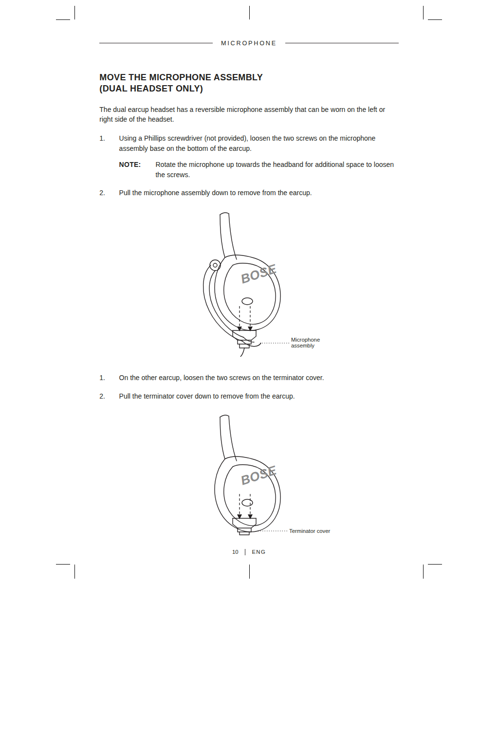Microphone
Move the microphone assembly
(dual headset only)
The dual earcup headset has a reversible microphone assembly that can be worn on the left or right side of the headset.
Using a Phillips screwdriver (not provided), loosen the two screws on the microphone assembly base on the bottom of the earcup.
NOTE: Rotate the microphone up towards the headband for additional space to loosen the screws.
Pull the microphone assembly down to remove from the earcup.
BOSE Microphone assembly
On the other earcup, loosen the two screws on the terminator cover.
Pull the terminator cover down to remove from the earcup.
BOSE Terminator cover
10 ENG